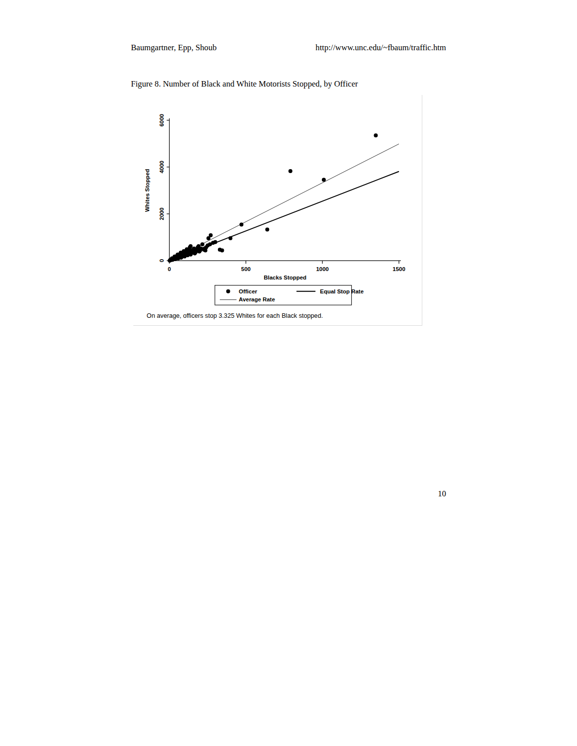Baumgartner, Epp, Shoub http://www.unc.edu/~fbaum/traffic.htm
Figure 8. Number of Black and White Motorists Stopped, by Officer
0 2000 4000 6000 Whites Stopped 0 500 1000 1500 Blacks Stopped Officer Equal Stop Rate Average Rate
On average, officers stop 3.325 Whites for each Black stopped.
10